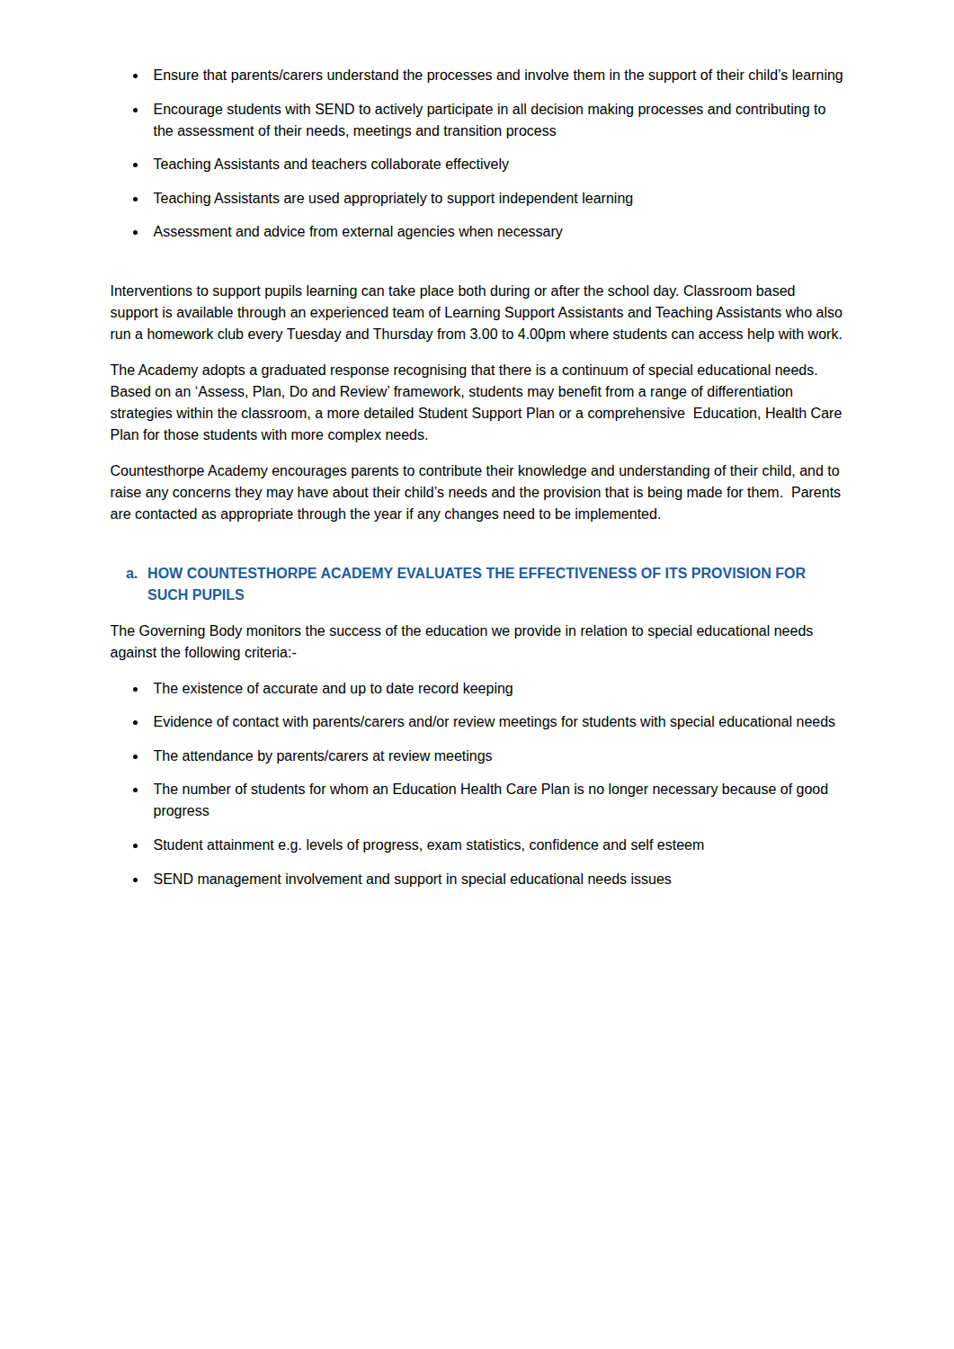Ensure that parents/carers understand the processes and involve them in the support of their child’s learning
Encourage students with SEND to actively participate in all decision making processes and contributing to the assessment of their needs, meetings and transition process
Teaching Assistants and teachers collaborate effectively
Teaching Assistants are used appropriately to support independent learning
Assessment and advice from external agencies when necessary
Interventions to support pupils learning can take place both during or after the school day. Classroom based support is available through an experienced team of Learning Support Assistants and Teaching Assistants who also run a homework club every Tuesday and Thursday from 3.00 to 4.00pm where students can access help with work.
The Academy adopts a graduated response recognising that there is a continuum of special educational needs. Based on an ‘Assess, Plan, Do and Review’ framework, students may benefit from a range of differentiation strategies within the classroom, a more detailed Student Support Plan or a comprehensive Education, Health Care Plan for those students with more complex needs.
Countesthorpe Academy encourages parents to contribute their knowledge and understanding of their child, and to raise any concerns they may have about their child’s needs and the provision that is being made for them. Parents are contacted as appropriate through the year if any changes need to be implemented.
How Countesthorpe Academy evaluates the effectiveness of its provision for such pupils
The Governing Body monitors the success of the education we provide in relation to special educational needs against the following criteria:-
The existence of accurate and up to date record keeping
Evidence of contact with parents/carers and/or review meetings for students with special educational needs
The attendance by parents/carers at review meetings
The number of students for whom an Education Health Care Plan is no longer necessary because of good progress
Student attainment e.g. levels of progress, exam statistics, confidence and self esteem
SEND management involvement and support in special educational needs issues